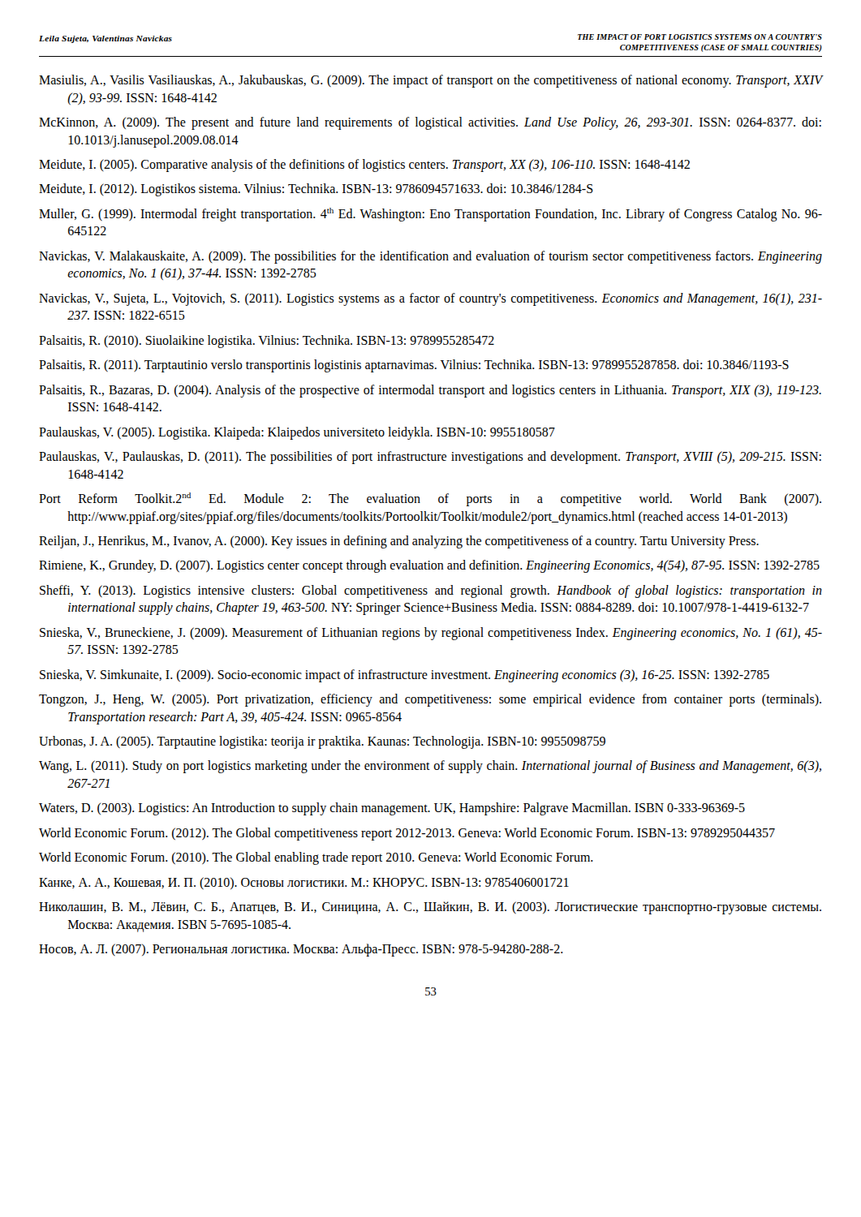Leila Sujeta, Valentinas Navickas
The impact of port logistics systems on a country's
competitiveness (case of small countries)
Masiulis, A., Vasilis Vasiliauskas, A., Jakubauskas, G. (2009). The impact of transport on the competitiveness of national economy. Transport, XXIV (2), 93-99. ISSN: 1648-4142
McKinnon, A. (2009). The present and future land requirements of logistical activities. Land Use Policy, 26, 293-301. ISSN: 0264-8377. doi: 10.1013/j.lanusepol.2009.08.014
Meidute, I. (2005). Comparative analysis of the definitions of logistics centers. Transport, XX (3), 106-110. ISSN: 1648-4142
Meidute, I. (2012). Logistikos sistema. Vilnius: Technika. ISBN-13: 9786094571633. doi: 10.3846/1284-S
Muller, G. (1999). Intermodal freight transportation. 4th Ed. Washington: Eno Transportation Foundation, Inc. Library of Congress Catalog No. 96-645122
Navickas, V. Malakauskaite, A. (2009). The possibilities for the identification and evaluation of tourism sector competitiveness factors. Engineering economics, No. 1 (61), 37-44. ISSN: 1392-2785
Navickas, V., Sujeta, L., Vojtovich, S. (2011). Logistics systems as a factor of country's competitiveness. Economics and Management, 16(1), 231-237. ISSN: 1822-6515
Palsaitis, R. (2010). Siuolaikine logistika. Vilnius: Technika. ISBN-13: 9789955285472
Palsaitis, R. (2011). Tarptautinio verslo transportinis logistinis aptarnavimas. Vilnius: Technika. ISBN-13: 9789955287858. doi: 10.3846/1193-S
Palsaitis, R., Bazaras, D. (2004). Analysis of the prospective of intermodal transport and logistics centers in Lithuania. Transport, XIX (3), 119-123. ISSN: 1648-4142.
Paulauskas, V. (2005). Logistika. Klaipeda: Klaipedos universiteto leidykla. ISBN-10: 9955180587
Paulauskas, V., Paulauskas, D. (2011). The possibilities of port infrastructure investigations and development. Transport, XVIII (5), 209-215. ISSN: 1648-4142
Port Reform Toolkit.2nd Ed. Module 2: The evaluation of ports in a competitive world. World Bank (2007). http://www.ppiaf.org/sites/ppiaf.org/files/documents/toolkits/Portoolkit/Toolkit/module2/port_dynamics.html (reached access 14-01-2013)
Reiljan, J., Henrikus, M., Ivanov, A. (2000). Key issues in defining and analyzing the competitiveness of a country. Tartu University Press.
Rimiene, K., Grundey, D. (2007). Logistics center concept through evaluation and definition. Engineering Economics, 4(54), 87-95. ISSN: 1392-2785
Sheffi, Y. (2013). Logistics intensive clusters: Global competitiveness and regional growth. Handbook of global logistics: transportation in international supply chains, Chapter 19, 463-500. NY: Springer Science+Business Media. ISSN: 0884-8289. doi: 10.1007/978-1-4419-6132-7
Snieska, V., Bruneckiene, J. (2009). Measurement of Lithuanian regions by regional competitiveness Index. Engineering economics, No. 1 (61), 45-57. ISSN: 1392-2785
Snieska, V. Simkunaite, I. (2009). Socio-economic impact of infrastructure investment. Engineering economics (3), 16-25. ISSN: 1392-2785
Tongzon, J., Heng, W. (2005). Port privatization, efficiency and competitiveness: some empirical evidence from container ports (terminals). Transportation research: Part A, 39, 405-424. ISSN: 0965-8564
Urbonas, J. A. (2005). Tarptautine logistika: teorija ir praktika. Kaunas: Technologija. ISBN-10: 9955098759
Wang, L. (2011). Study on port logistics marketing under the environment of supply chain. International journal of Business and Management, 6(3), 267-271
Waters, D. (2003). Logistics: An Introduction to supply chain management. UK, Hampshire: Palgrave Macmillan. ISBN 0-333-96369-5
World Economic Forum. (2012). The Global competitiveness report 2012-2013. Geneva: World Economic Forum. ISBN-13: 9789295044357
World Economic Forum. (2010). The Global enabling trade report 2010. Geneva: World Economic Forum.
Канке, А. А., Кошевая, И. П. (2010). Основы логистики. М.: КНОРУС. ISBN-13: 9785406001721
Николашин, В. М., Лёвин, С. Б., Апатцев, В. И., Синицина, А. С., Шайкин, В. И. (2003). Логистические транспортно-грузовые системы. Москва: Академия. ISBN 5-7695-1085-4.
Носов, А. Л. (2007). Региональная логистика. Москва: Альфа-Пресс. ISBN: 978-5-94280-288-2.
53